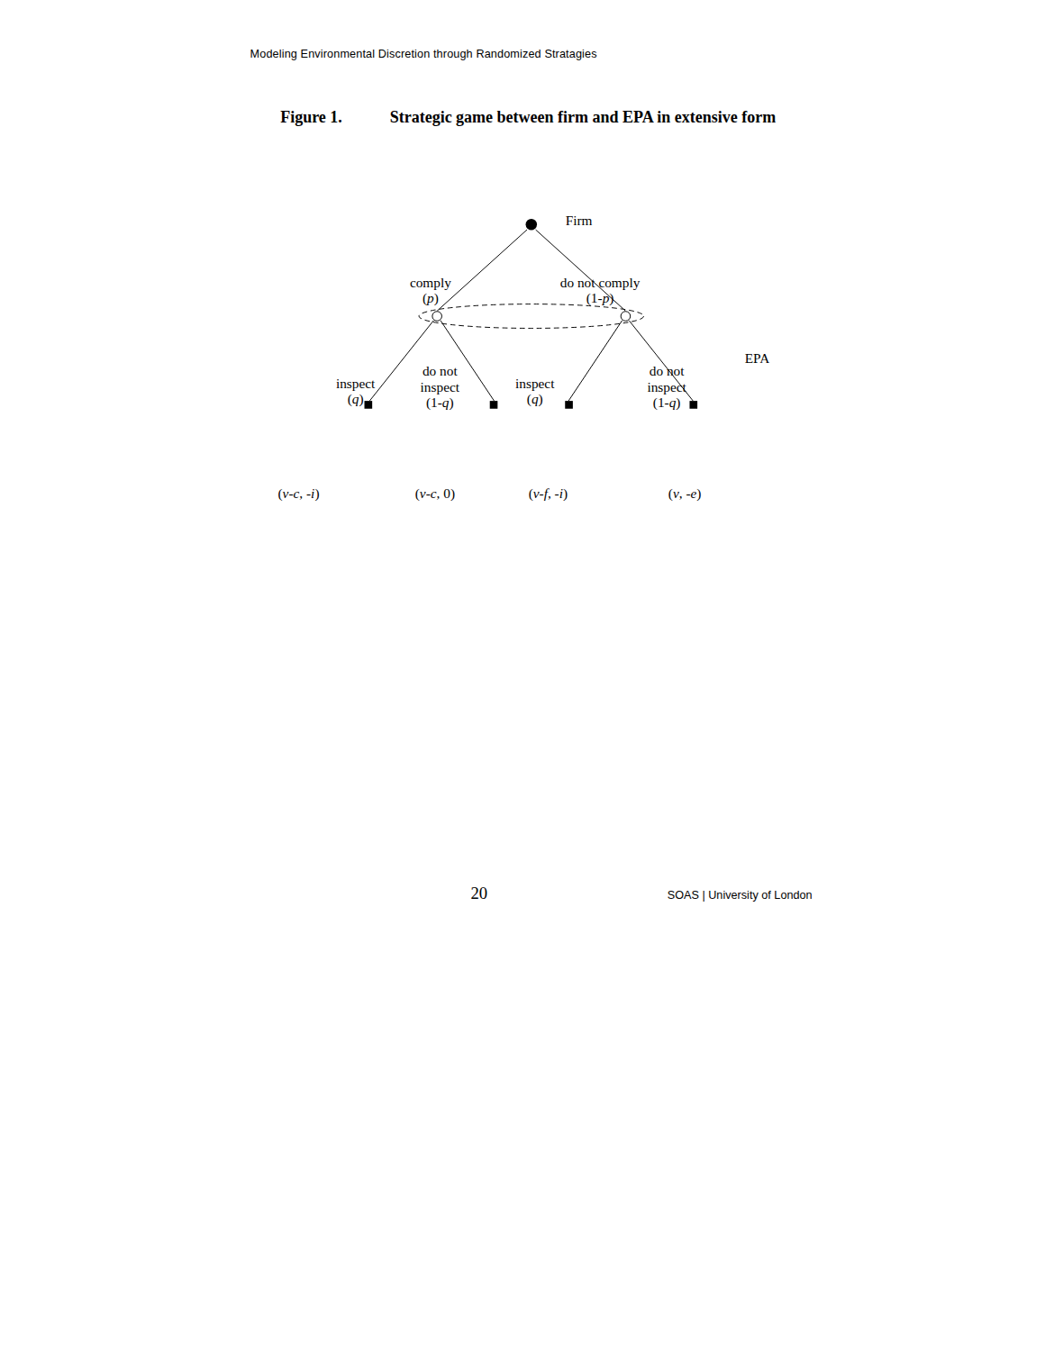Modeling Environmental Discretion through Randomized Stratagies
Figure 1. Strategic game between firm and EPA in extensive form
Firm
EPA
comply
(p)
do not comply
(1-p)
inspect
(q)
do not
inspect
(1-q)
inspect
(q)
do not
inspect
(1-q)
(v-c, -i)
(v-c, 0)
(v-f, -i)
(v, -e)
20
SOAS | University of London